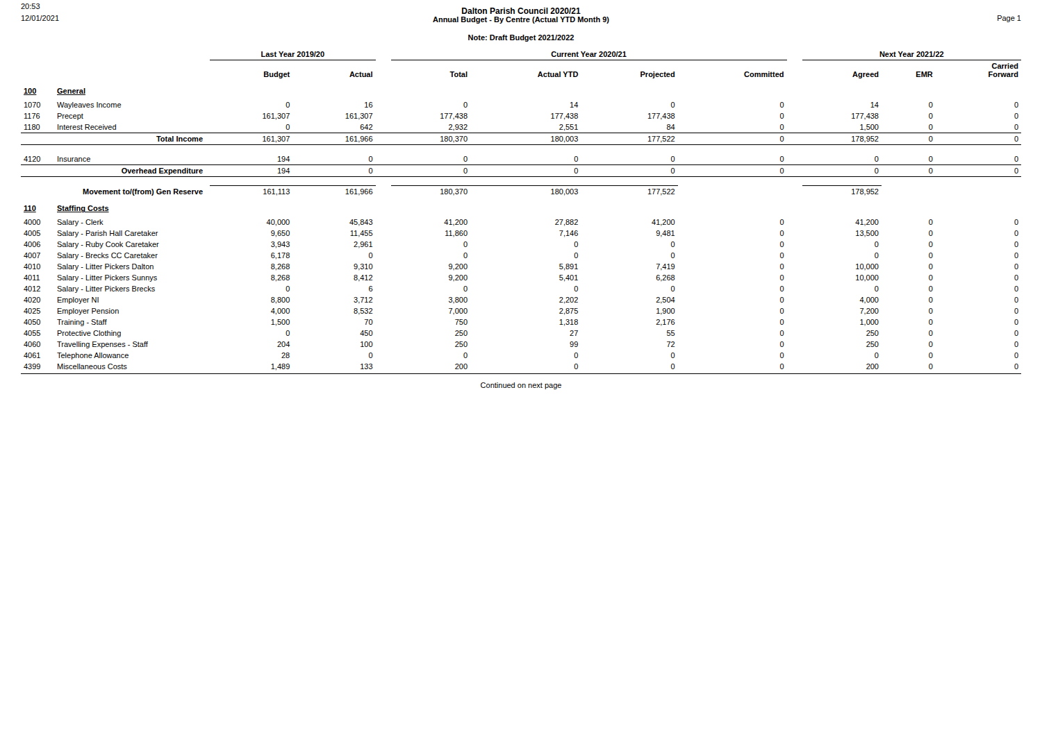12/01/2021
Page 1
Dalton Parish Council 2020/21
20:53
Annual Budget - By Centre (Actual YTD Month 9)
Note: Draft Budget 2021/2022
| | | Last Year 2019/20 | | Current Year 2020/21 | | Next Year 2021/22 |
| --- | --- | --- | --- | --- | --- | --- |
| | | Budget | Actual | | Total | Actual YTD | Projected | Committed | | Agreed | EMR | Carried Forward |
| 100 | General | |
| 1070 | Wayleaves Income | 0 | 16 | | 0 | 14 | 0 | 0 | | 14 | 0 | 0 |
| 1176 | Precept | 161,307 | 161,307 | | 177,438 | 177,438 | 177,438 | 0 | | 177,438 | 0 | 0 |
| 1180 | Interest Received | 0 | 642 | | 2,932 | 2,551 | 84 | 0 | | 1,500 | 0 | 0 |
| | Total Income | 161,307 | 161,966 | | 180,370 | 180,003 | 177,522 | 0 | | 178,952 | 0 | 0 |
| 4120 | Insurance | 194 | 0 | | 0 | 0 | 0 | 0 | | 0 | 0 | 0 |
| | Overhead Expenditure | 194 | 0 | | 0 | 0 | 0 | 0 | | 0 | 0 | 0 |
| | Movement to/(from) Gen Reserve | 161,113 | 161,966 | | 180,370 | 180,003 | 177,522 | | | 178,952 | | |
| 110 | Staffing Costs | |
| 4000 | Salary - Clerk | 40,000 | 45,843 | | 41,200 | 27,882 | 41,200 | 0 | | 41,200 | 0 | 0 |
| 4005 | Salary - Parish Hall Caretaker | 9,650 | 11,455 | | 11,860 | 7,146 | 9,481 | 0 | | 13,500 | 0 | 0 |
| 4006 | Salary - Ruby Cook Caretaker | 3,943 | 2,961 | | 0 | 0 | 0 | 0 | | 0 | 0 | 0 |
| 4007 | Salary - Brecks CC Caretaker | 6,178 | 0 | | 0 | 0 | 0 | 0 | | 0 | 0 | 0 |
| 4010 | Salary - Litter Pickers Dalton | 8,268 | 9,310 | | 9,200 | 5,891 | 7,419 | 0 | | 10,000 | 0 | 0 |
| 4011 | Salary - Litter Pickers Sunnys | 8,268 | 8,412 | | 9,200 | 5,401 | 6,268 | 0 | | 10,000 | 0 | 0 |
| 4012 | Salary - Litter Pickers Brecks | 0 | 6 | | 0 | 0 | 0 | 0 | | 0 | 0 | 0 |
| 4020 | Employer NI | 8,800 | 3,712 | | 3,800 | 2,202 | 2,504 | 0 | | 4,000 | 0 | 0 |
| 4025 | Employer Pension | 4,000 | 8,532 | | 7,000 | 2,875 | 1,900 | 0 | | 7,200 | 0 | 0 |
| 4050 | Training - Staff | 1,500 | 70 | | 750 | 1,318 | 2,176 | 0 | | 1,000 | 0 | 0 |
| 4055 | Protective Clothing | 0 | 450 | | 250 | 27 | 55 | 0 | | 250 | 0 | 0 |
| 4060 | Travelling Expenses - Staff | 204 | 100 | | 250 | 99 | 72 | 0 | | 250 | 0 | 0 |
| 4061 | Telephone Allowance | 28 | 0 | | 0 | 0 | 0 | 0 | | 0 | 0 | 0 |
| 4399 | Miscellaneous Costs | 1,489 | 133 | | 200 | 0 | 0 | 0 | | 200 | 0 | 0 |
Continued on next page